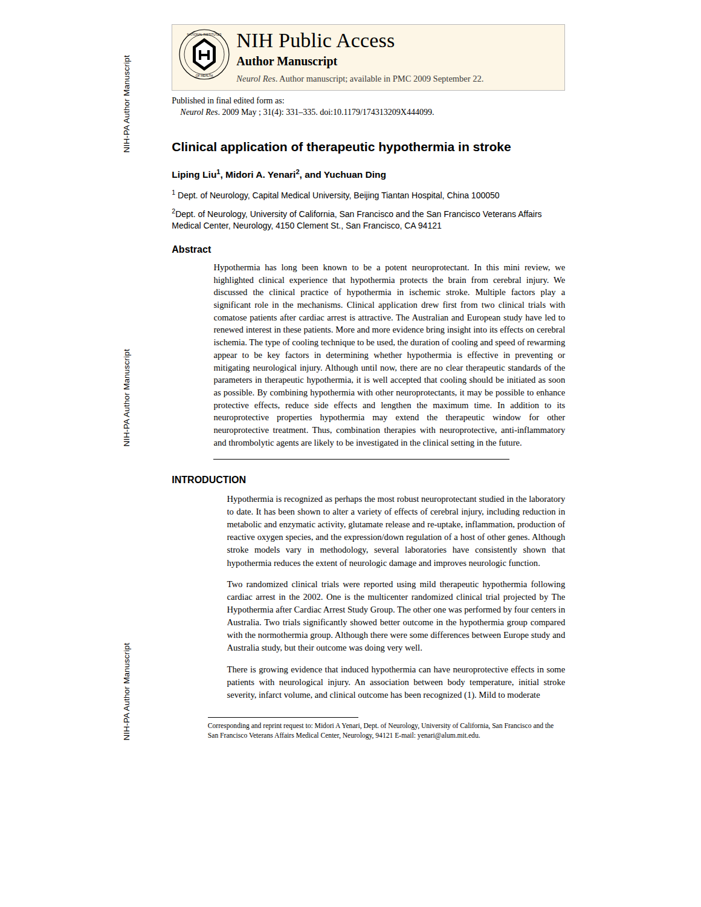NIH-PA Author Manuscript NIH-PA Author Manuscript NIH-PA Author Manuscript
NATIONAL INSTITUTES OF HEALTH
NIH Public Access
Author Manuscript
Neurol Res. Author manuscript; available in PMC 2009 September 22.
Published in final edited form as:
Neurol Res. 2009 May ; 31(4): 331–335. doi:10.1179/174313209X444099.
Clinical application of therapeutic hypothermia in stroke
Liping Liu1, Midori A. Yenari2, and Yuchuan Ding
1 Dept. of Neurology, Capital Medical University, Beijing Tiantan Hospital, China 100050
2Dept. of Neurology, University of California, San Francisco and the San Francisco Veterans Affairs Medical Center, Neurology, 4150 Clement St., San Francisco, CA 94121
Abstract
Hypothermia has long been known to be a potent neuroprotectant. In this mini review, we highlighted clinical experience that hypothermia protects the brain from cerebral injury. We discussed the clinical practice of hypothermia in ischemic stroke. Multiple factors play a significant role in the mechanisms. Clinical application drew first from two clinical trials with comatose patients after cardiac arrest is attractive. The Australian and European study have led to renewed interest in these patients. More and more evidence bring insight into its effects on cerebral ischemia. The type of cooling technique to be used, the duration of cooling and speed of rewarming appear to be key factors in determining whether hypothermia is effective in preventing or mitigating neurological injury. Although until now, there are no clear therapeutic standards of the parameters in therapeutic hypothermia, it is well accepted that cooling should be initiated as soon as possible. By combining hypothermia with other neuroprotectants, it may be possible to enhance protective effects, reduce side effects and lengthen the maximum time. In addition to its neuroprotective properties hypothermia may extend the therapeutic window for other neuroprotective treatment. Thus, combination therapies with neuroprotective, anti-inflammatory and thrombolytic agents are likely to be investigated in the clinical setting in the future.
INTRODUCTION
Hypothermia is recognized as perhaps the most robust neuroprotectant studied in the laboratory to date. It has been shown to alter a variety of effects of cerebral injury, including reduction in metabolic and enzymatic activity, glutamate release and re-uptake, inflammation, production of reactive oxygen species, and the expression/down regulation of a host of other genes. Although stroke models vary in methodology, several laboratories have consistently shown that hypothermia reduces the extent of neurologic damage and improves neurologic function.
Two randomized clinical trials were reported using mild therapeutic hypothermia following cardiac arrest in the 2002. One is the multicenter randomized clinical trial projected by The Hypothermia after Cardiac Arrest Study Group. The other one was performed by four centers in Australia. Two trials significantly showed better outcome in the hypothermia group compared with the normothermia group. Although there were some differences between Europe study and Australia study, but their outcome was doing very well.
There is growing evidence that induced hypothermia can have neuroprotective effects in some patients with neurological injury. An association between body temperature, initial stroke severity, infarct volume, and clinical outcome has been recognized (1). Mild to moderate
Corresponding and reprint request to: Midori A Yenari, Dept. of Neurology, University of California, San Francisco and the San Francisco Veterans Affairs Medical Center, Neurology, 94121 E-mail: yenari@alum.mit.edu.